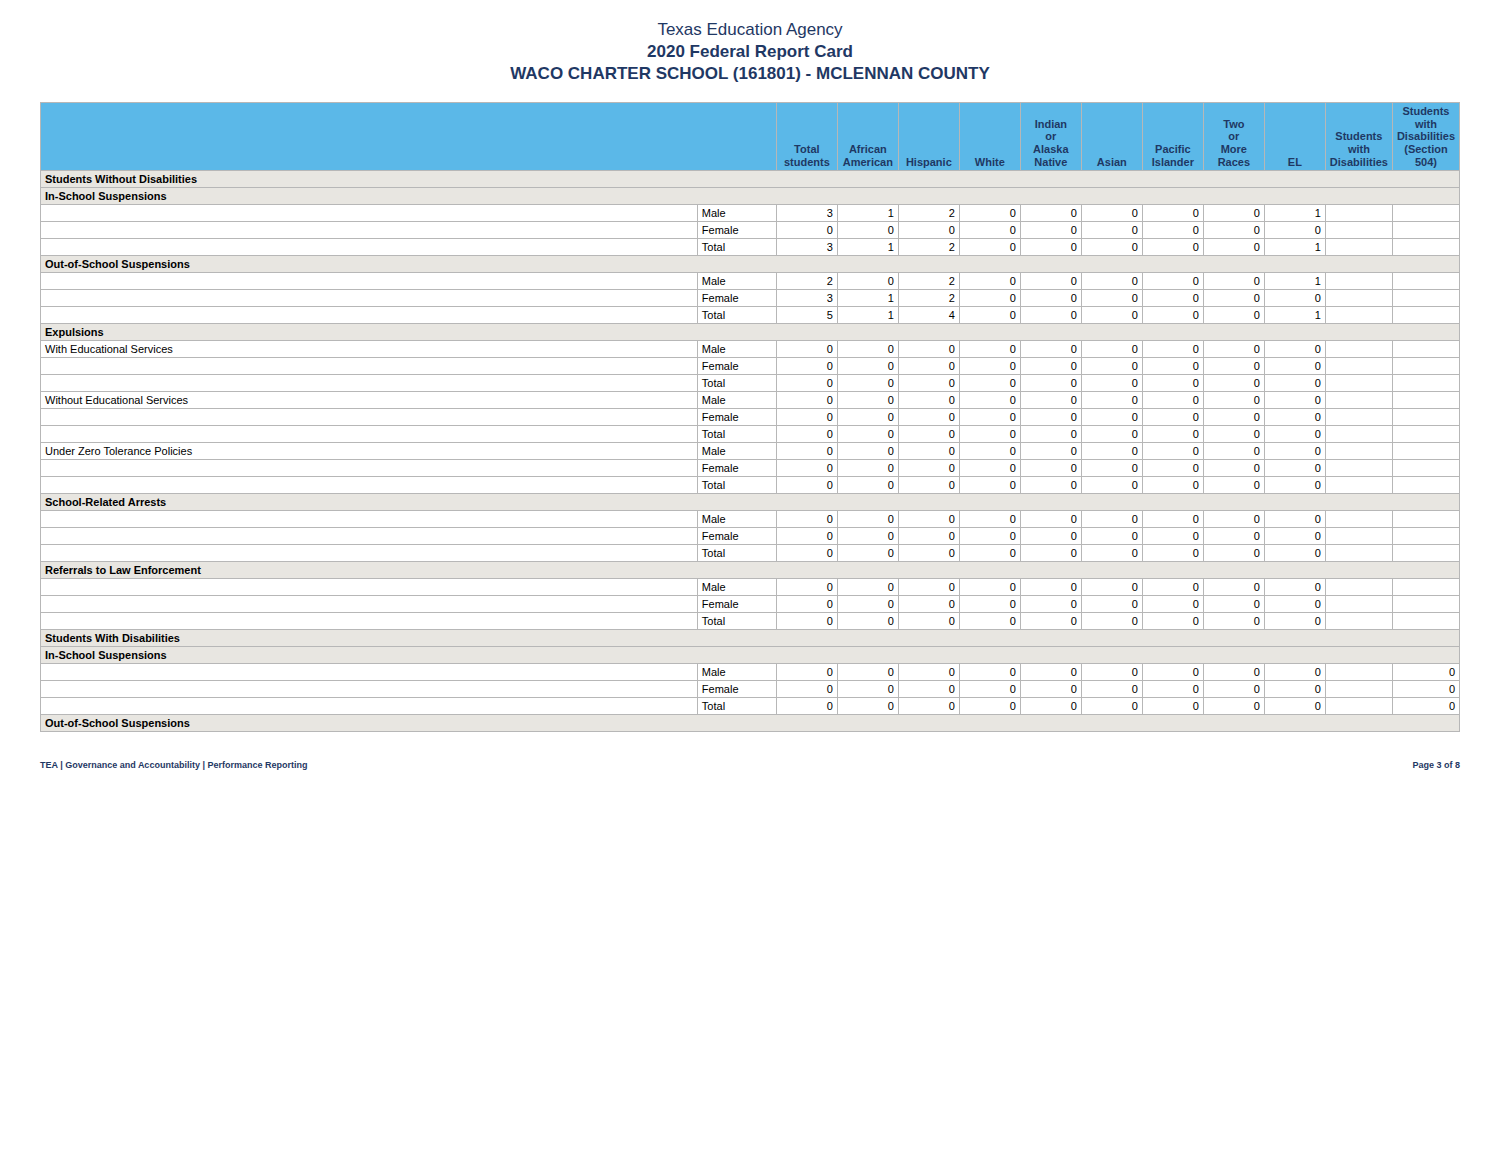Texas Education Agency
2020 Federal Report Card
WACO CHARTER SCHOOL (161801) - MCLENNAN COUNTY
| | Total students | African American | Hispanic | White | Indian or Alaska Native | Asian | Pacific Islander | Two or More Races | EL | Students with Disabilities | Students with Disabilities (Section 504) |
| --- | --- | --- | --- | --- | --- | --- | --- | --- | --- | --- | --- |
| Students Without Disabilities |
| In-School Suspensions |
| | Male | 3 | 1 | 2 | 0 | 0 | 0 | 0 | 0 | 1 | | |
| | Female | 0 | 0 | 0 | 0 | 0 | 0 | 0 | 0 | 0 | | |
| | Total | 3 | 1 | 2 | 0 | 0 | 0 | 0 | 0 | 1 | | |
| Out-of-School Suspensions |
| | Male | 2 | 0 | 2 | 0 | 0 | 0 | 0 | 0 | 1 | | |
| | Female | 3 | 1 | 2 | 0 | 0 | 0 | 0 | 0 | 0 | | |
| | Total | 5 | 1 | 4 | 0 | 0 | 0 | 0 | 0 | 1 | | |
| Expulsions |
| With Educational Services | Male | 0 | 0 | 0 | 0 | 0 | 0 | 0 | 0 | 0 | | |
| | Female | 0 | 0 | 0 | 0 | 0 | 0 | 0 | 0 | 0 | | |
| | Total | 0 | 0 | 0 | 0 | 0 | 0 | 0 | 0 | 0 | | |
| Without Educational Services | Male | 0 | 0 | 0 | 0 | 0 | 0 | 0 | 0 | 0 | | |
| | Female | 0 | 0 | 0 | 0 | 0 | 0 | 0 | 0 | 0 | | |
| | Total | 0 | 0 | 0 | 0 | 0 | 0 | 0 | 0 | 0 | | |
| Under Zero Tolerance Policies | Male | 0 | 0 | 0 | 0 | 0 | 0 | 0 | 0 | 0 | | |
| | Female | 0 | 0 | 0 | 0 | 0 | 0 | 0 | 0 | 0 | | |
| | Total | 0 | 0 | 0 | 0 | 0 | 0 | 0 | 0 | 0 | | |
| School-Related Arrests |
| | Male | 0 | 0 | 0 | 0 | 0 | 0 | 0 | 0 | 0 | | |
| | Female | 0 | 0 | 0 | 0 | 0 | 0 | 0 | 0 | 0 | | |
| | Total | 0 | 0 | 0 | 0 | 0 | 0 | 0 | 0 | 0 | | |
| Referrals to Law Enforcement |
| | Male | 0 | 0 | 0 | 0 | 0 | 0 | 0 | 0 | 0 | | |
| | Female | 0 | 0 | 0 | 0 | 0 | 0 | 0 | 0 | 0 | | |
| | Total | 0 | 0 | 0 | 0 | 0 | 0 | 0 | 0 | 0 | | |
| Students With Disabilities |
| In-School Suspensions |
| | Male | 0 | 0 | 0 | 0 | 0 | 0 | 0 | 0 | 0 | | 0 |
| | Female | 0 | 0 | 0 | 0 | 0 | 0 | 0 | 0 | 0 | | 0 |
| | Total | 0 | 0 | 0 | 0 | 0 | 0 | 0 | 0 | 0 | | 0 |
| Out-of-School Suspensions |
TEA | Governance and Accountability | Performance Reporting
Page 3 of 8